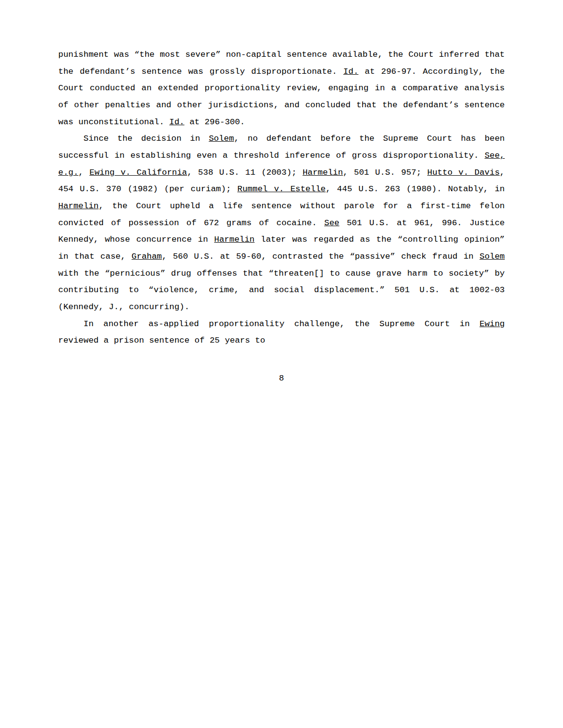punishment was “the most severe” non-capital sentence available, the Court inferred that the defendant’s sentence was grossly disproportionate. Id. at 296-97. Accordingly, the Court conducted an extended proportionality review, engaging in a comparative analysis of other penalties and other jurisdictions, and concluded that the defendant’s sentence was unconstitutional. Id. at 296-300.
Since the decision in Solem, no defendant before the Supreme Court has been successful in establishing even a threshold inference of gross disproportionality. See, e.g., Ewing v. California, 538 U.S. 11 (2003); Harmelin, 501 U.S. 957; Hutto v. Davis, 454 U.S. 370 (1982) (per curiam); Rummel v. Estelle, 445 U.S. 263 (1980). Notably, in Harmelin, the Court upheld a life sentence without parole for a first-time felon convicted of possession of 672 grams of cocaine. See 501 U.S. at 961, 996. Justice Kennedy, whose concurrence in Harmelin later was regarded as the “controlling opinion” in that case, Graham, 560 U.S. at 59-60, contrasted the “passive” check fraud in Solem with the “pernicious” drug offenses that “threaten[] to cause grave harm to society” by contributing to “violence, crime, and social displacement.” 501 U.S. at 1002-03 (Kennedy, J., concurring).
In another as-applied proportionality challenge, the Supreme Court in Ewing reviewed a prison sentence of 25 years to
8